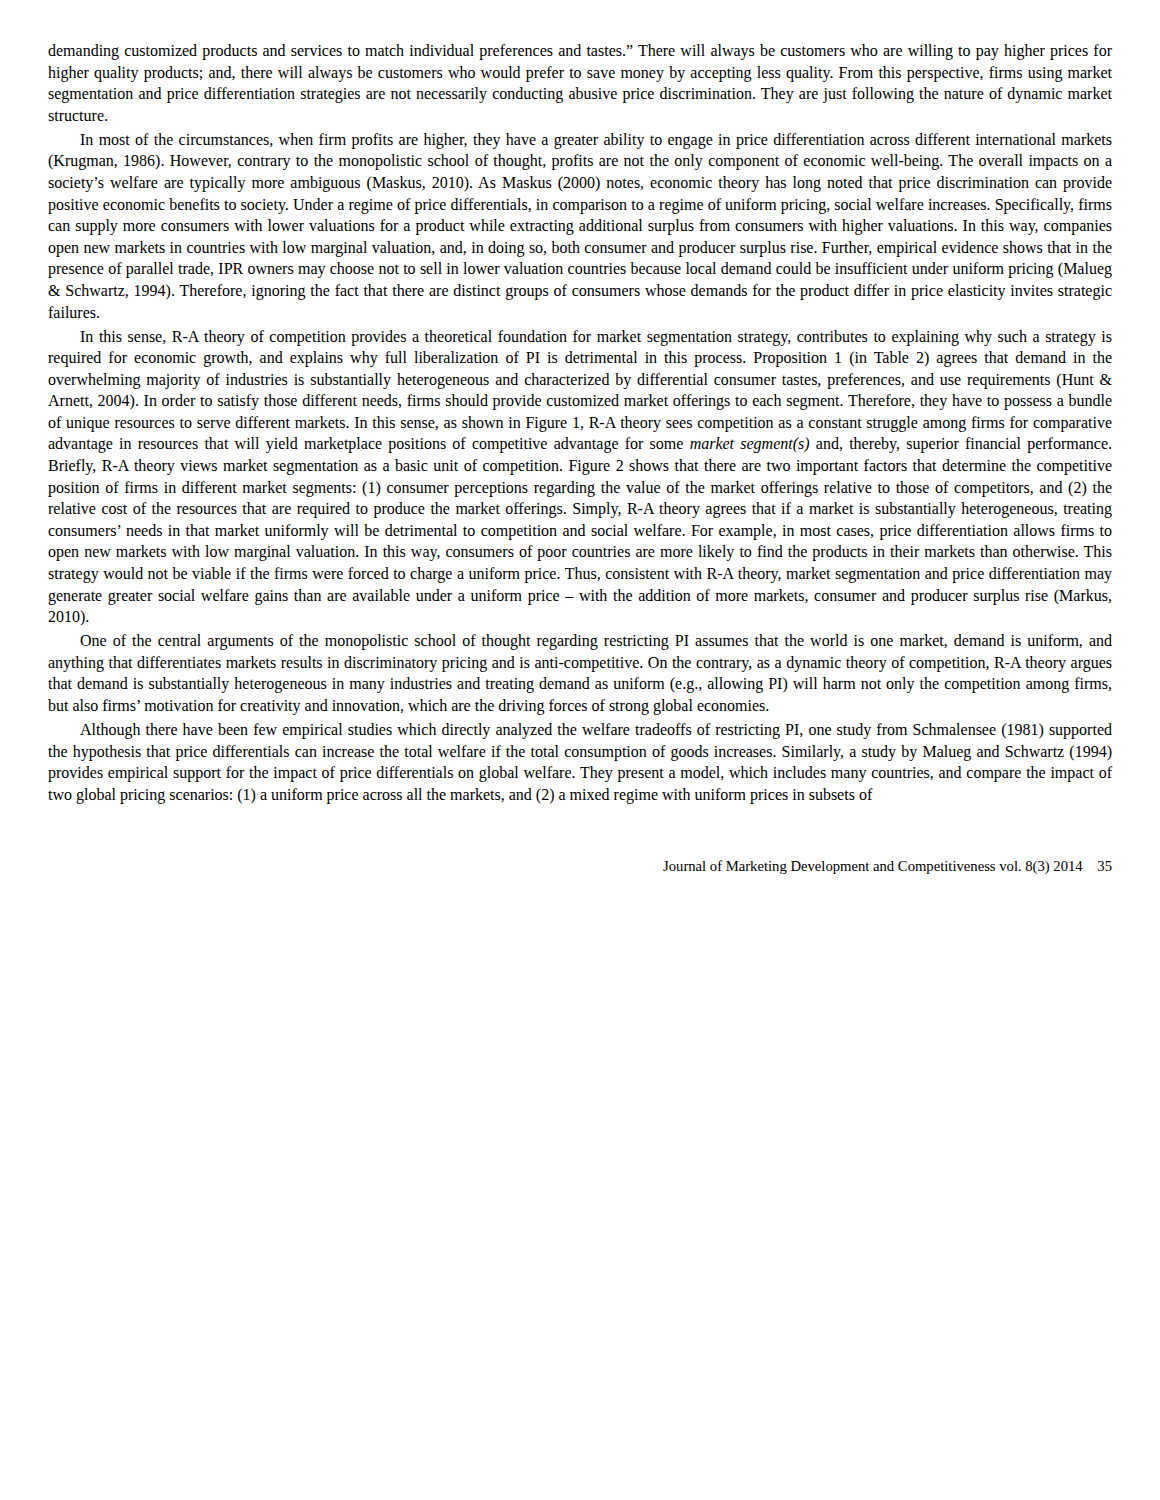demanding customized products and services to match individual preferences and tastes.” There will always be customers who are willing to pay higher prices for higher quality products; and, there will always be customers who would prefer to save money by accepting less quality. From this perspective, firms using market segmentation and price differentiation strategies are not necessarily conducting abusive price discrimination. They are just following the nature of dynamic market structure.
In most of the circumstances, when firm profits are higher, they have a greater ability to engage in price differentiation across different international markets (Krugman, 1986). However, contrary to the monopolistic school of thought, profits are not the only component of economic well-being. The overall impacts on a society’s welfare are typically more ambiguous (Maskus, 2010). As Maskus (2000) notes, economic theory has long noted that price discrimination can provide positive economic benefits to society. Under a regime of price differentials, in comparison to a regime of uniform pricing, social welfare increases. Specifically, firms can supply more consumers with lower valuations for a product while extracting additional surplus from consumers with higher valuations. In this way, companies open new markets in countries with low marginal valuation, and, in doing so, both consumer and producer surplus rise. Further, empirical evidence shows that in the presence of parallel trade, IPR owners may choose not to sell in lower valuation countries because local demand could be insufficient under uniform pricing (Malueg & Schwartz, 1994). Therefore, ignoring the fact that there are distinct groups of consumers whose demands for the product differ in price elasticity invites strategic failures.
In this sense, R-A theory of competition provides a theoretical foundation for market segmentation strategy, contributes to explaining why such a strategy is required for economic growth, and explains why full liberalization of PI is detrimental in this process. Proposition 1 (in Table 2) agrees that demand in the overwhelming majority of industries is substantially heterogeneous and characterized by differential consumer tastes, preferences, and use requirements (Hunt & Arnett, 2004). In order to satisfy those different needs, firms should provide customized market offerings to each segment. Therefore, they have to possess a bundle of unique resources to serve different markets. In this sense, as shown in Figure 1, R-A theory sees competition as a constant struggle among firms for comparative advantage in resources that will yield marketplace positions of competitive advantage for some market segment(s) and, thereby, superior financial performance. Briefly, R-A theory views market segmentation as a basic unit of competition. Figure 2 shows that there are two important factors that determine the competitive position of firms in different market segments: (1) consumer perceptions regarding the value of the market offerings relative to those of competitors, and (2) the relative cost of the resources that are required to produce the market offerings. Simply, R-A theory agrees that if a market is substantially heterogeneous, treating consumers’ needs in that market uniformly will be detrimental to competition and social welfare. For example, in most cases, price differentiation allows firms to open new markets with low marginal valuation. In this way, consumers of poor countries are more likely to find the products in their markets than otherwise. This strategy would not be viable if the firms were forced to charge a uniform price. Thus, consistent with R-A theory, market segmentation and price differentiation may generate greater social welfare gains than are available under a uniform price – with the addition of more markets, consumer and producer surplus rise (Markus, 2010).
One of the central arguments of the monopolistic school of thought regarding restricting PI assumes that the world is one market, demand is uniform, and anything that differentiates markets results in discriminatory pricing and is anti-competitive. On the contrary, as a dynamic theory of competition, R-A theory argues that demand is substantially heterogeneous in many industries and treating demand as uniform (e.g., allowing PI) will harm not only the competition among firms, but also firms’ motivation for creativity and innovation, which are the driving forces of strong global economies.
Although there have been few empirical studies which directly analyzed the welfare tradeoffs of restricting PI, one study from Schmalensee (1981) supported the hypothesis that price differentials can increase the total welfare if the total consumption of goods increases. Similarly, a study by Malueg and Schwartz (1994) provides empirical support for the impact of price differentials on global welfare. They present a model, which includes many countries, and compare the impact of two global pricing scenarios: (1) a uniform price across all the markets, and (2) a mixed regime with uniform prices in subsets of
Journal of Marketing Development and Competitiveness vol. 8(3) 2014 35